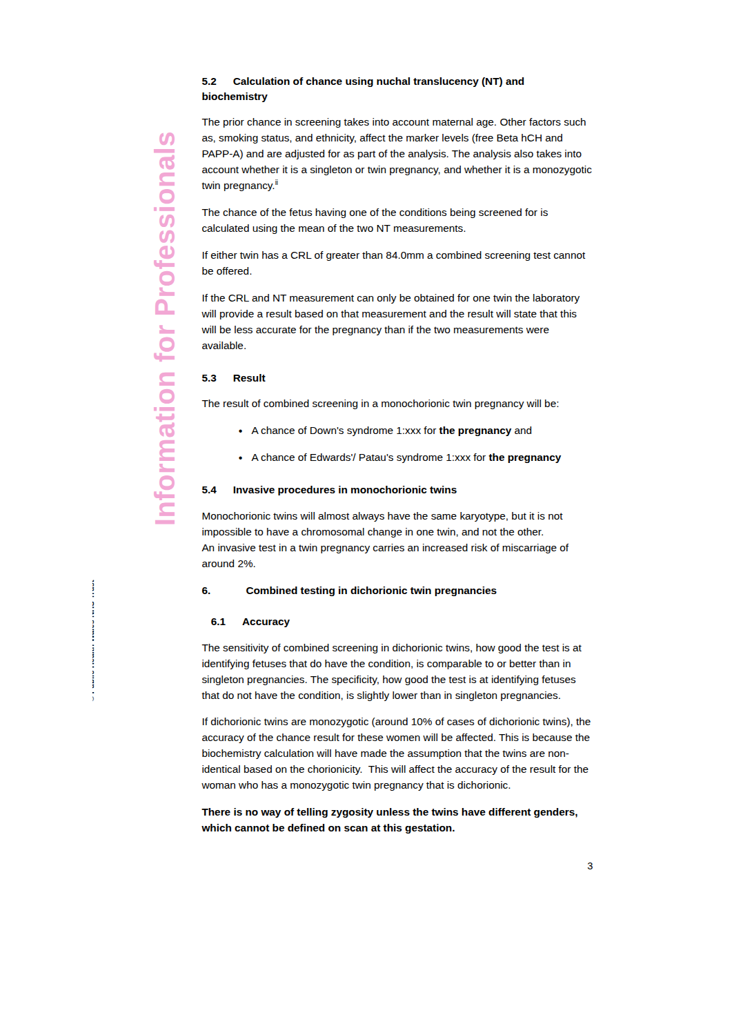Information for Professionals
© Public Health Wales NHS Trust
5.2 Calculation of chance using nuchal translucency (NT) and biochemistry
The prior chance in screening takes into account maternal age. Other factors such as, smoking status, and ethnicity, affect the marker levels (free Beta hCH and PAPP-A) and are adjusted for as part of the analysis. The analysis also takes into account whether it is a singleton or twin pregnancy, and whether it is a monozygotic twin pregnancy.ii
The chance of the fetus having one of the conditions being screened for is calculated using the mean of the two NT measurements.
If either twin has a CRL of greater than 84.0mm a combined screening test cannot be offered.
If the CRL and NT measurement can only be obtained for one twin the laboratory will provide a result based on that measurement and the result will state that this will be less accurate for the pregnancy than if the two measurements were available.
5.3 Result
The result of combined screening in a monochorionic twin pregnancy will be:
A chance of Down's syndrome 1:xxx for the pregnancy and
A chance of Edwards'/ Patau's syndrome 1:xxx for the pregnancy
5.4 Invasive procedures in monochorionic twins
Monochorionic twins will almost always have the same karyotype, but it is not impossible to have a chromosomal change in one twin, and not the other.
An invasive test in a twin pregnancy carries an increased risk of miscarriage of around 2%.
6. Combined testing in dichorionic twin pregnancies
6.1 Accuracy
The sensitivity of combined screening in dichorionic twins, how good the test is at identifying fetuses that do have the condition, is comparable to or better than in singleton pregnancies. The specificity, how good the test is at identifying fetuses that do not have the condition, is slightly lower than in singleton pregnancies.
If dichorionic twins are monozygotic (around 10% of cases of dichorionic twins), the accuracy of the chance result for these women will be affected. This is because the biochemistry calculation will have made the assumption that the twins are non-identical based on the chorionicity. This will affect the accuracy of the result for the woman who has a monozygotic twin pregnancy that is dichorionic.
There is no way of telling zygosity unless the twins have different genders, which cannot be defined on scan at this gestation.
3